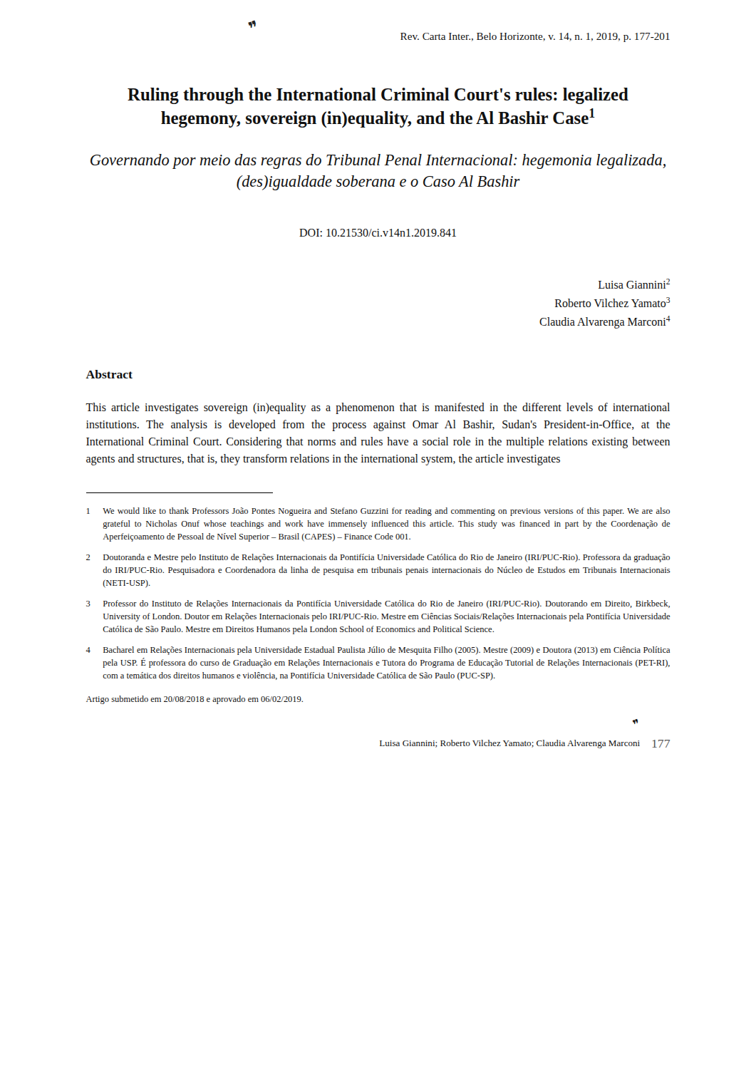❞ Rev. Carta Inter., Belo Horizonte, v. 14, n. 1, 2019, p. 177-201
Ruling through the International Criminal Court's rules: legalized hegemony, sovereign (in)equality, and the Al Bashir Case1
Governando por meio das regras do Tribunal Penal Internacional: hegemonia legalizada, (des)igualdade soberana e o Caso Al Bashir
DOI: 10.21530/ci.v14n1.2019.841
Luisa Giannini2
Roberto Vilchez Yamato3
Claudia Alvarenga Marconi4
Abstract
This article investigates sovereign (in)equality as a phenomenon that is manifested in the different levels of international institutions. The analysis is developed from the process against Omar Al Bashir, Sudan's President-in-Office, at the International Criminal Court. Considering that norms and rules have a social role in the multiple relations existing between agents and structures, that is, they transform relations in the international system, the article investigates
We would like to thank Professors João Pontes Nogueira and Stefano Guzzini for reading and commenting on previous versions of this paper. We are also grateful to Nicholas Onuf whose teachings and work have immensely influenced this article. This study was financed in part by the Coordenação de Aperfeiçoamento de Pessoal de Nível Superior – Brasil (CAPES) – Finance Code 001.
Doutoranda e Mestre pelo Instituto de Relações Internacionais da Pontifícia Universidade Católica do Rio de Janeiro (IRI/PUC-Rio). Professora da graduação do IRI/PUC-Rio. Pesquisadora e Coordenadora da linha de pesquisa em tribunais penais internacionais do Núcleo de Estudos em Tribunais Internacionais (NETI-USP).
Professor do Instituto de Relações Internacionais da Pontifícia Universidade Católica do Rio de Janeiro (IRI/PUC-Rio). Doutorando em Direito, Birkbeck, University of London. Doutor em Relações Internacionais pelo IRI/PUC-Rio. Mestre em Ciências Sociais/Relações Internacionais pela Pontifícia Universidade Católica de São Paulo. Mestre em Direitos Humanos pela London School of Economics and Political Science.
Bacharel em Relações Internacionais pela Universidade Estadual Paulista Júlio de Mesquita Filho (2005). Mestre (2009) e Doutora (2013) em Ciência Política pela USP. É professora do curso de Graduação em Relações Internacionais e Tutora do Programa de Educação Tutorial de Relações Internacionais (PET-RI), com a temática dos direitos humanos e violência, na Pontifícia Universidade Católica de São Paulo (PUC-SP).
Artigo submetido em 20/08/2018 e aprovado em 06/02/2019.
❞ Luisa Giannini; Roberto Vilchez Yamato; Claudia Alvarenga Marconi 177